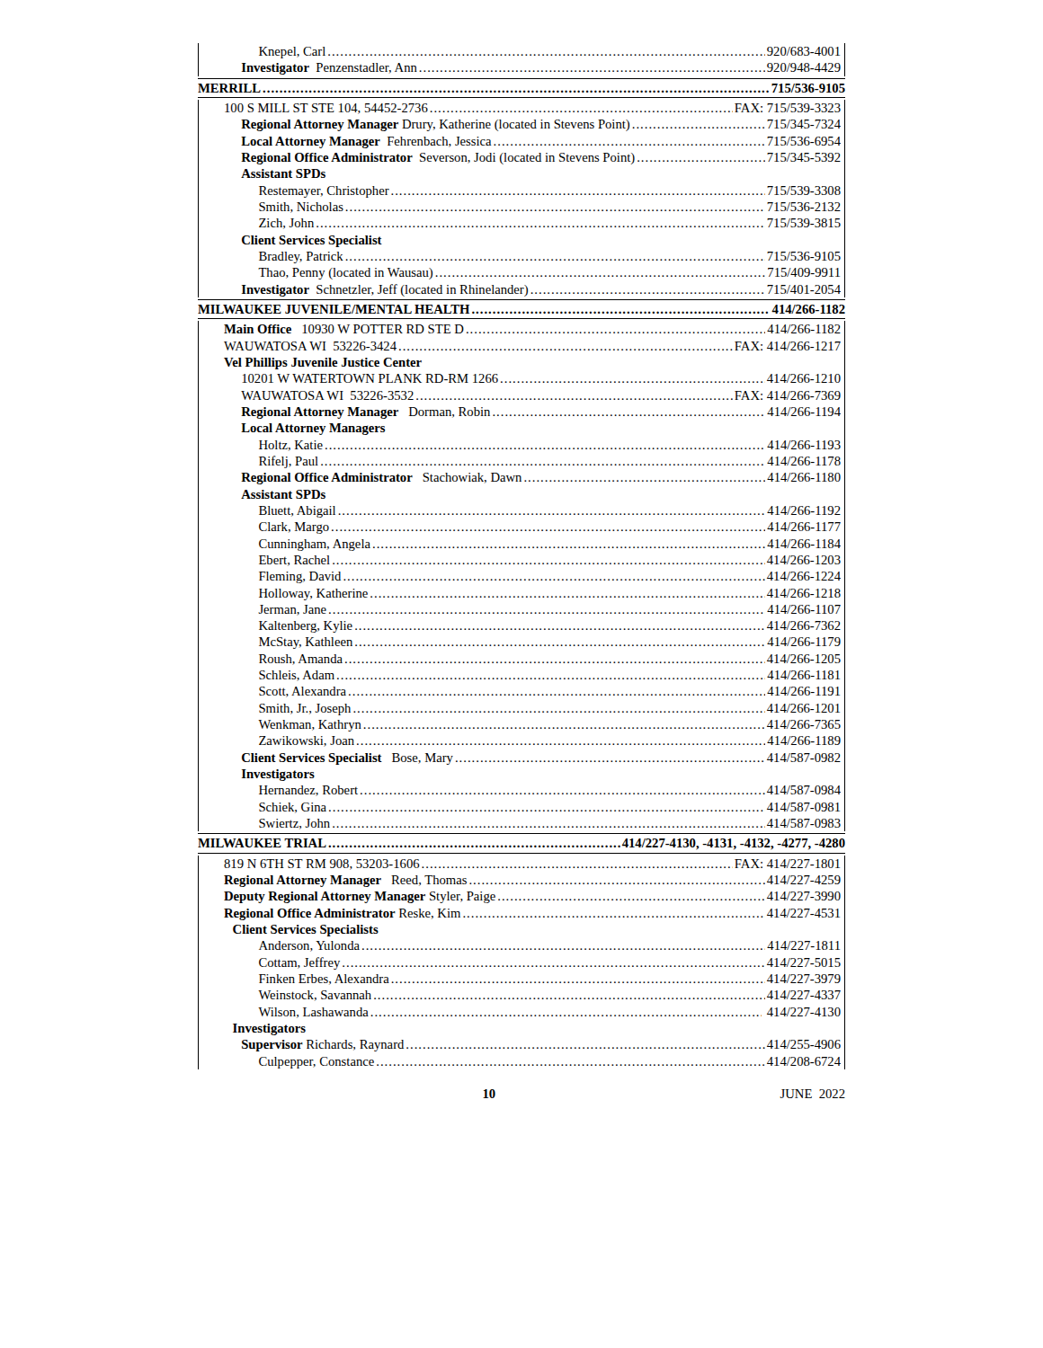Knepel, Carl.................................................................................................................................. 920/683-4001
Investigator Penzenstadler, Ann......................................................................................................... 920/948-4429
MERRILL................................................................................................................................. 715/536-9105
100 S MILL ST STE 104, 54452-2736..................................................................................... FAX: 715/539-3323
Regional Attorney Manager Drury, Katherine (located in Stevens Point)..................................................... 715/345-7324
Local Attorney Manager Fehrenbach, Jessica.............................................................................................. 715/536-6954
Regional Office Administrator Severson, Jodi (located in Stevens Point).............................................. 715/345-5392
Assistant SPDs
Restemayer, Christopher............................................................................................................................. 715/539-3308
Smith, Nicholas......................................................................................................................................... 715/536-2132
Zich, John.................................................................................................................................................. 715/539-3815
Client Services Specialist
Bradley, Patrick......................................................................................................................................... 715/536-9105
Thao, Penny (located in Wausau)............................................................................................................. 715/409-9911
Investigator Schnetzler, Jeff (located in Rhinelander)............................................................................. 715/401-2054
MILWAUKEE JUVENILE/MENTAL HEALTH....................................................................... 414/266-1182
Main Office 10930 W POTTER RD STE D..................................................................................................... 414/266-1182
WAUWATOSA WI 53226-3424......................................................................................................... FAX: 414/266-1217
Vel Phillips Juvenile Justice Center
10201 W WATERTOWN PLANK RD-RM 1266......................................................................................... 414/266-1210
WAUWATOSA WI 53226-3532....................................................................................................... FAX: 414/266-7369
Regional Attorney Manager Dorman, Robin......................................................................................... 414/266-1194
Local Attorney Managers
Holtz, Katie................................................................................................................................................. 414/266-1193
Rifelj, Paul................................................................................................................................................. 414/266-1178
Regional Office Administrator Stachowiak, Dawn......................................................................... 414/266-1180
Assistant SPDs
Bluett, Abigail........................................................................................................................................... 414/266-1192
Clark, Margo........................................................................................................................................... 414/266-1177
Cunningham, Angela................................................................................................................................. 414/266-1184
Ebert, Rachel............................................................................................................................................. 414/266-1203
Fleming, David......................................................................................................................................... 414/266-1224
Holloway, Katherine................................................................................................................................. 414/266-1218
Jerman, Jane............................................................................................................................................. 414/266-1107
Kaltenberg, Kylie..................................................................................................................................... 414/266-7362
McStay, Kathleen..................................................................................................................................... 414/266-1179
Roush, Amanda......................................................................................................................................... 414/266-1205
Schleis, Adam............................................................................................................................................. 414/266-1181
Scott, Alexandra......................................................................................................................................... 414/266-1191
Smith, Jr., Joseph..................................................................................................................................... 414/266-1201
Wenkman, Kathryn................................................................................................................................. 414/266-7365
Zawikowski, Joan..................................................................................................................................... 414/266-1189
Client Services Specialist Bose, Mary................................................................................................. 414/587-0982
Investigators
Hernandez, Robert..................................................................................................................................... 414/587-0984
Schiek, Gina............................................................................................................................................. 414/587-0981
Swiertz, John............................................................................................................................................. 414/587-0983
MILWAUKEE TRIAL......................................................................................... 414/227-4130, -4131, -4132, -4277, -4280
819 N 6TH ST RM 908, 53203-1606....................................................................................................... FAX: 414/227-1801
Regional Attorney Manager Reed, Thomas................................................................................................. 414/227-4259
Deputy Regional Attorney Manager Styler, Paige......................................................................................... 414/227-3990
Regional Office Administrator Reske, Kim................................................................................................. 414/227-4531
Client Services Specialists
Anderson, Yulonda................................................................................................................................. 414/227-1811
Cottam, Jeffrey......................................................................................................................................... 414/227-5015
Finken Erbes, Alexandra............................................................................................................................. 414/227-3979
Weinstock, Savannah................................................................................................................................. 414/227-4337
Wilson, Lashawanda................................................................................................................................. 414/227-4130
Investigators
Supervisor Richards, Raynard................................................................................................................. 414/255-4906
Culpepper, Constance................................................................................................................................. 414/208-6724
10 JUNE 2022